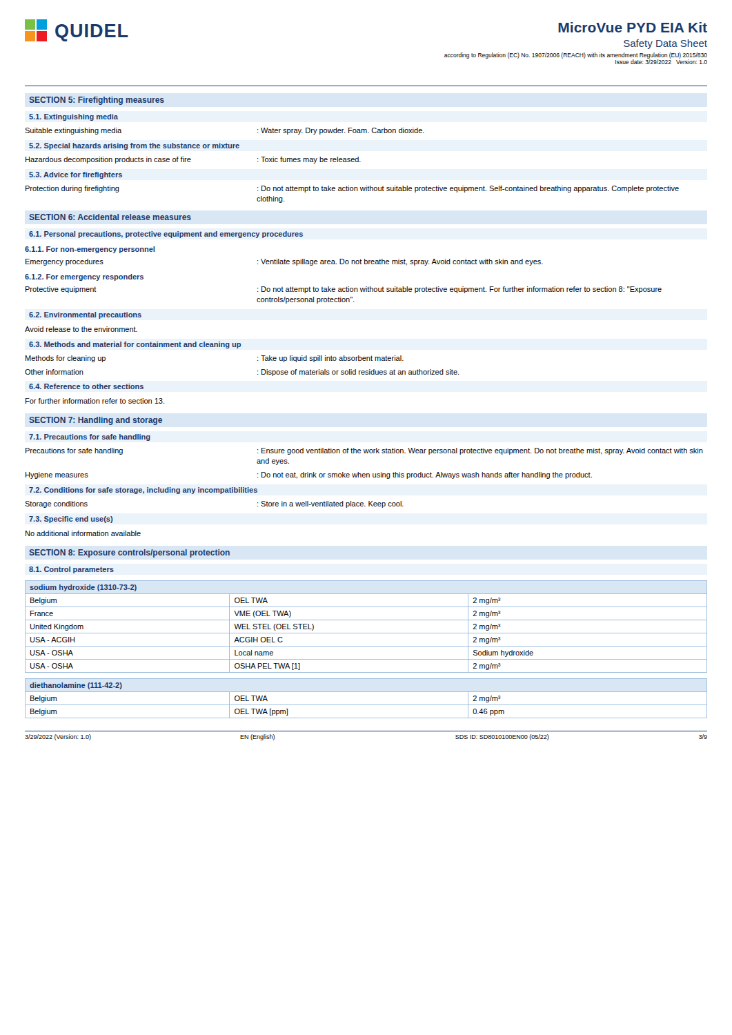QUIDEL
MicroVue PYD EIA Kit
Safety Data Sheet
according to Regulation (EC) No. 1907/2006 (REACH) with its amendment Regulation (EU) 2015/830
Issue date: 3/29/2022 Version: 1.0
SECTION 5: Firefighting measures
5.1. Extinguishing media
Suitable extinguishing media
: Water spray. Dry powder. Foam. Carbon dioxide.
5.2. Special hazards arising from the substance or mixture
Hazardous decomposition products in case of fire
: Toxic fumes may be released.
5.3. Advice for firefighters
Protection during firefighting
: Do not attempt to take action without suitable protective equipment. Self-contained breathing apparatus. Complete protective clothing.
SECTION 6: Accidental release measures
6.1. Personal precautions, protective equipment and emergency procedures
6.1.1. For non-emergency personnel
Emergency procedures
: Ventilate spillage area. Do not breathe mist, spray. Avoid contact with skin and eyes.
6.1.2. For emergency responders
Protective equipment
: Do not attempt to take action without suitable protective equipment. For further information refer to section 8: "Exposure controls/personal protection".
6.2. Environmental precautions
Avoid release to the environment.
6.3. Methods and material for containment and cleaning up
Methods for cleaning up
: Take up liquid spill into absorbent material.
Other information
: Dispose of materials or solid residues at an authorized site.
6.4. Reference to other sections
For further information refer to section 13.
SECTION 7: Handling and storage
7.1. Precautions for safe handling
Precautions for safe handling
: Ensure good ventilation of the work station. Wear personal protective equipment. Do not breathe mist, spray. Avoid contact with skin and eyes.
Hygiene measures
: Do not eat, drink or smoke when using this product. Always wash hands after handling the product.
7.2. Conditions for safe storage, including any incompatibilities
Storage conditions
: Store in a well-ventilated place. Keep cool.
7.3. Specific end use(s)
No additional information available
SECTION 8: Exposure controls/personal protection
8.1. Control parameters
| sodium hydroxide (1310-73-2) |
| Belgium | OEL TWA | 2 mg/m³ |
| France | VME (OEL TWA) | 2 mg/m³ |
| United Kingdom | WEL STEL (OEL STEL) | 2 mg/m³ |
| USA - ACGIH | ACGIH OEL C | 2 mg/m³ |
| USA - OSHA | Local name | Sodium hydroxide |
| USA - OSHA | OSHA PEL TWA [1] | 2 mg/m³ |
| diethanolamine (111-42-2) |
| Belgium | OEL TWA | 2 mg/m³ |
| Belgium | OEL TWA [ppm] | 0.46 ppm |
3/29/2022 (Version: 1.0)
EN (English)
SDS ID: SD8010100EN00 (05/22)
3/9